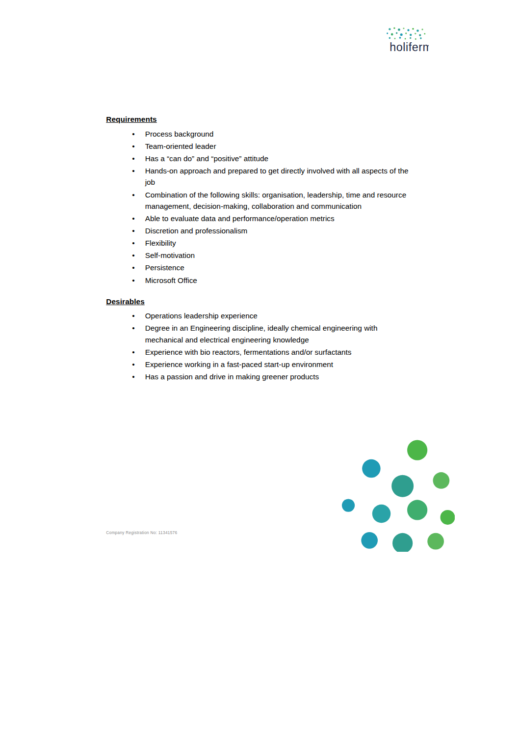Holiferm holiferm
Requirements
Process background
Team-oriented leader
Has a “can do” and “positive” attitude
Hands-on approach and prepared to get directly involved with all aspects of the job
Combination of the following skills: organisation, leadership, time and resource management, decision-making, collaboration and communication
Able to evaluate data and performance/operation metrics
Discretion and professionalism
Flexibility
Self-motivation
Persistence
Microsoft Office
Desirables
Operations leadership experience
Degree in an Engineering discipline, ideally chemical engineering with mechanical and electrical engineering knowledge
Experience with bio reactors, fermentations and/or surfactants
Experience working in a fast-paced start-up environment
Has a passion and drive in making greener products
Company Registration No: 11341576